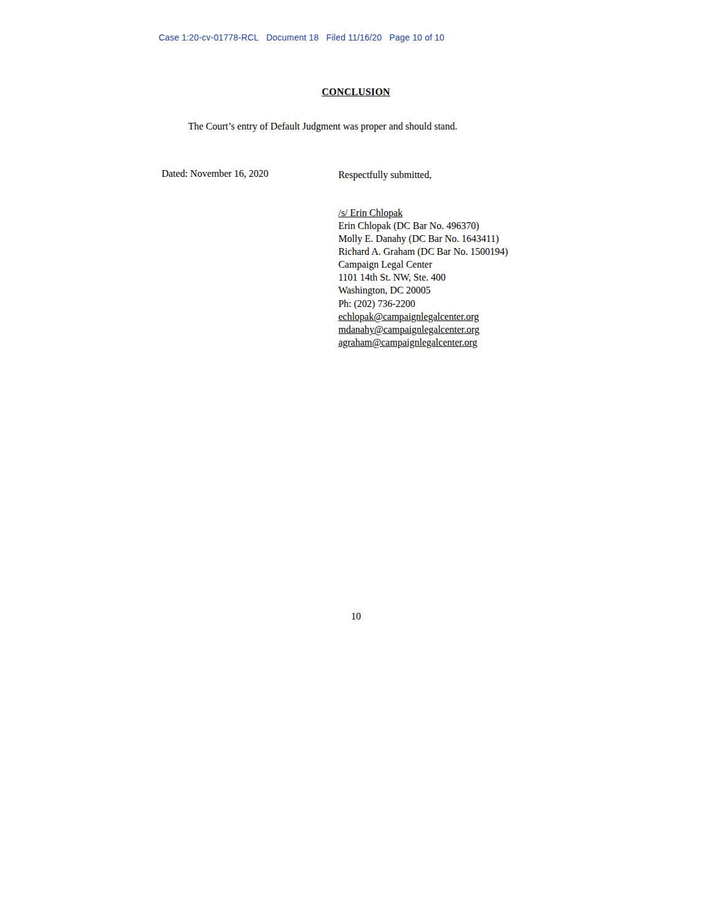Case 1:20-cv-01778-RCL Document 18 Filed 11/16/20 Page 10 of 10
CONCLUSION
The Court’s entry of Default Judgment was proper and should stand.
Dated: November 16, 2020
Respectfully submitted,
/s/ Erin Chlopak
Erin Chlopak (DC Bar No. 496370)
Molly E. Danahy (DC Bar No. 1643411)
Richard A. Graham (DC Bar No. 1500194)
Campaign Legal Center
1101 14th St. NW, Ste. 400
Washington, DC 20005
Ph: (202) 736-2200
echlopak@campaignlegalcenter.org
mdanahy@campaignlegalcenter.org
agraham@campaignlegalcenter.org
10